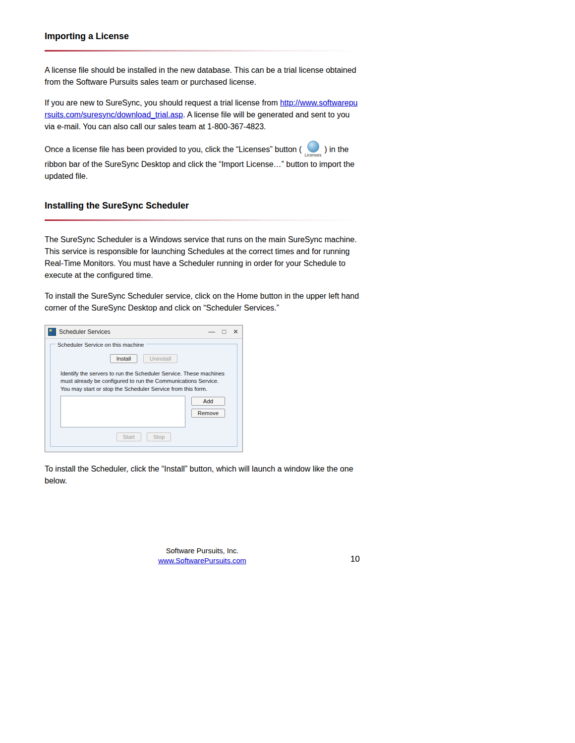Importing a License
A license file should be installed in the new database. This can be a trial license obtained from the Software Pursuits sales team or purchased license.
If you are new to SureSync, you should request a trial license from http://www.softwarepursuits.com/suresync/download_trial.asp. A license file will be generated and sent to you via e-mail. You can also call our sales team at 1-800-367-4823.
Once a license file has been provided to you, click the “Licenses” button ( Licenses) in the ribbon bar of the SureSync Desktop and click the “Import License…” button to import the updated file.
Installing the SureSync Scheduler
The SureSync Scheduler is a Windows service that runs on the main SureSync machine. This service is responsible for launching Schedules at the correct times and for running Real-Time Monitors. You must have a Scheduler running in order for your Schedule to execute at the configured time.
To install the SureSync Scheduler service, click on the Home button in the upper left hand corner of the SureSync Desktop and click on “Scheduler Services.”
Scheduler Services
— □ ✕
Scheduler Service on this machine
Install Uninstall
Identify the servers to run the Scheduler Service. These machines must already be configured to run the Communications Service. You may start or stop the Scheduler Service from this form.
Add Remove
Start Stop
To install the Scheduler, click the “Install” button, which will launch a window like the one below.
Software Pursuits, Inc.
www.SoftwarePursuits.com
10